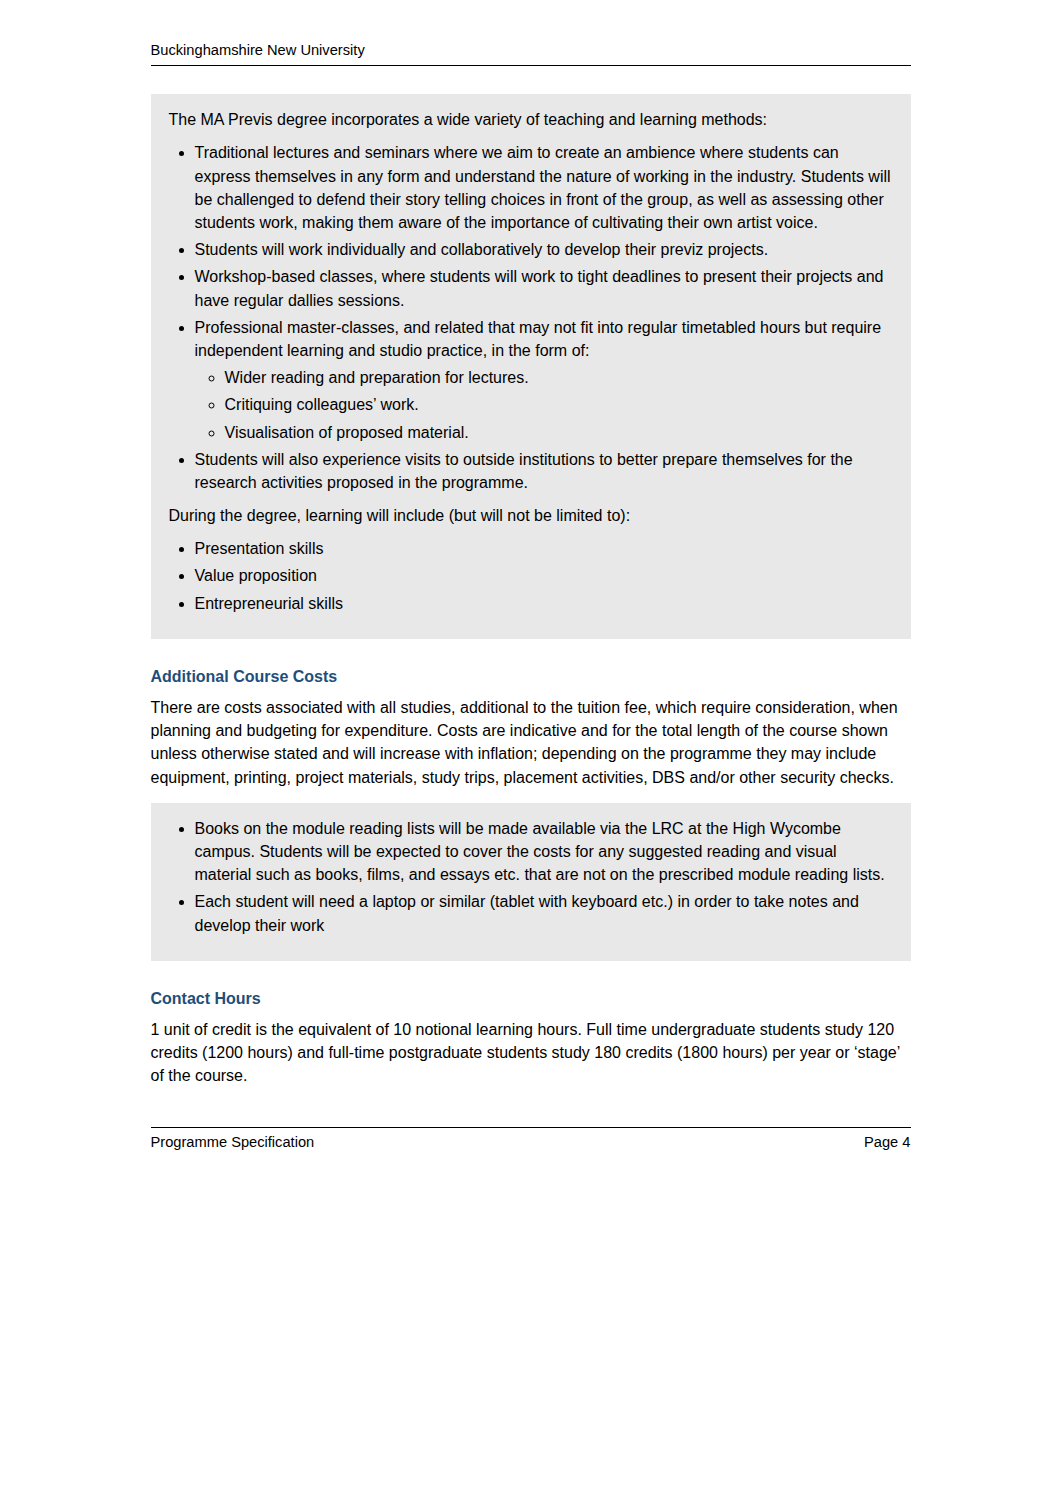Buckinghamshire New University
The MA Previs degree incorporates a wide variety of teaching and learning methods:
Traditional lectures and seminars where we aim to create an ambience where students can express themselves in any form and understand the nature of working in the industry. Students will be challenged to defend their story telling choices in front of the group, as well as assessing other students work, making them aware of the importance of cultivating their own artist voice.
Students will work individually and collaboratively to develop their previz projects.
Workshop-based classes, where students will work to tight deadlines to present their projects and have regular dallies sessions.
Professional master-classes, and related that may not fit into regular timetabled hours but require independent learning and studio practice, in the form of:
Wider reading and preparation for lectures.
Critiquing colleagues’ work.
Visualisation of proposed material.
Students will also experience visits to outside institutions to better prepare themselves for the research activities proposed in the programme.
During the degree, learning will include (but will not be limited to):
Presentation skills
Value proposition
Entrepreneurial skills
Additional Course Costs
There are costs associated with all studies, additional to the tuition fee, which require consideration, when planning and budgeting for expenditure. Costs are indicative and for the total length of the course shown unless otherwise stated and will increase with inflation; depending on the programme they may include equipment, printing, project materials, study trips, placement activities, DBS and/or other security checks.
Books on the module reading lists will be made available via the LRC at the High Wycombe campus. Students will be expected to cover the costs for any suggested reading and visual material such as books, films, and essays etc. that are not on the prescribed module reading lists.
Each student will need a laptop or similar (tablet with keyboard etc.) in order to take notes and develop their work
Contact Hours
1 unit of credit is the equivalent of 10 notional learning hours. Full time undergraduate students study 120 credits (1200 hours) and full-time postgraduate students study 180 credits (1800 hours) per year or ‘stage’ of the course.
Programme Specification Page 4